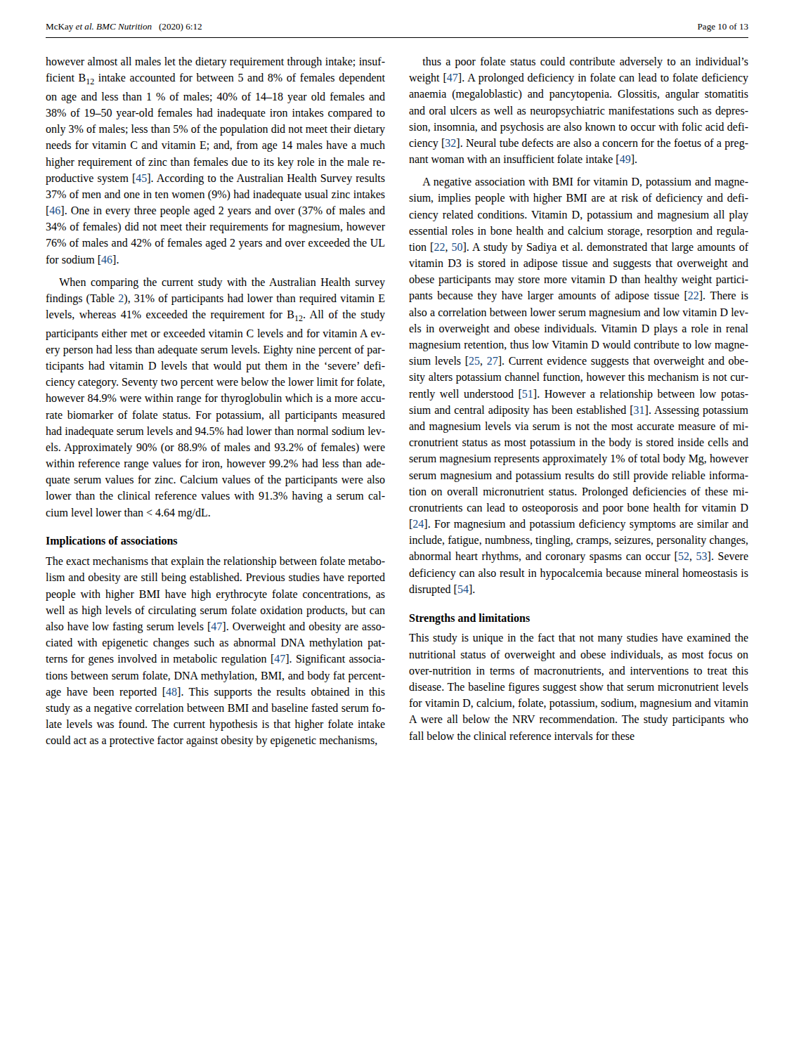McKay et al. BMC Nutrition (2020) 6:12
Page 10 of 13
however almost all males let the dietary requirement through intake; insufficient B12 intake accounted for between 5 and 8% of females dependent on age and less than 1 % of males; 40% of 14–18 year old females and 38% of 19–50 year-old females had inadequate iron intakes compared to only 3% of males; less than 5% of the population did not meet their dietary needs for vitamin C and vitamin E; and, from age 14 males have a much higher requirement of zinc than females due to its key role in the male reproductive system [45]. According to the Australian Health Survey results 37% of men and one in ten women (9%) had inadequate usual zinc intakes [46]. One in every three people aged 2 years and over (37% of males and 34% of females) did not meet their requirements for magnesium, however 76% of males and 42% of females aged 2 years and over exceeded the UL for sodium [46].
When comparing the current study with the Australian Health survey findings (Table 2), 31% of participants had lower than required vitamin E levels, whereas 41% exceeded the requirement for B12. All of the study participants either met or exceeded vitamin C levels and for vitamin A every person had less than adequate serum levels. Eighty nine percent of participants had vitamin D levels that would put them in the ‘severe’ deficiency category. Seventy two percent were below the lower limit for folate, however 84.9% were within range for thyroglobulin which is a more accurate biomarker of folate status. For potassium, all participants measured had inadequate serum levels and 94.5% had lower than normal sodium levels. Approximately 90% (or 88.9% of males and 93.2% of females) were within reference range values for iron, however 99.2% had less than adequate serum values for zinc. Calcium values of the participants were also lower than the clinical reference values with 91.3% having a serum calcium level lower than < 4.64 mg/dL.
Implications of associations
The exact mechanisms that explain the relationship between folate metabolism and obesity are still being established. Previous studies have reported people with higher BMI have high erythrocyte folate concentrations, as well as high levels of circulating serum folate oxidation products, but can also have low fasting serum levels [47]. Overweight and obesity are associated with epigenetic changes such as abnormal DNA methylation patterns for genes involved in metabolic regulation [47]. Significant associations between serum folate, DNA methylation, BMI, and body fat percentage have been reported [48]. This supports the results obtained in this study as a negative correlation between BMI and baseline fasted serum folate levels was found. The current hypothesis is that higher folate intake could act as a protective factor against obesity by epigenetic mechanisms,
thus a poor folate status could contribute adversely to an individual’s weight [47]. A prolonged deficiency in folate can lead to folate deficiency anaemia (megaloblastic) and pancytopenia. Glossitis, angular stomatitis and oral ulcers as well as neuropsychiatric manifestations such as depression, insomnia, and psychosis are also known to occur with folic acid deficiency [32]. Neural tube defects are also a concern for the foetus of a pregnant woman with an insufficient folate intake [49].
A negative association with BMI for vitamin D, potassium and magnesium, implies people with higher BMI are at risk of deficiency and deficiency related conditions. Vitamin D, potassium and magnesium all play essential roles in bone health and calcium storage, resorption and regulation [22, 50]. A study by Sadiya et al. demonstrated that large amounts of vitamin D3 is stored in adipose tissue and suggests that overweight and obese participants may store more vitamin D than healthy weight participants because they have larger amounts of adipose tissue [22]. There is also a correlation between lower serum magnesium and low vitamin D levels in overweight and obese individuals. Vitamin D plays a role in renal magnesium retention, thus low Vitamin D would contribute to low magnesium levels [25, 27]. Current evidence suggests that overweight and obesity alters potassium channel function, however this mechanism is not currently well understood [51]. However a relationship between low potassium and central adiposity has been established [31]. Assessing potassium and magnesium levels via serum is not the most accurate measure of micronutrient status as most potassium in the body is stored inside cells and serum magnesium represents approximately 1% of total body Mg, however serum magnesium and potassium results do still provide reliable information on overall micronutrient status. Prolonged deficiencies of these micronutrients can lead to osteoporosis and poor bone health for vitamin D [24]. For magnesium and potassium deficiency symptoms are similar and include, fatigue, numbness, tingling, cramps, seizures, personality changes, abnormal heart rhythms, and coronary spasms can occur [52, 53]. Severe deficiency can also result in hypocalcemia because mineral homeostasis is disrupted [54].
Strengths and limitations
This study is unique in the fact that not many studies have examined the nutritional status of overweight and obese individuals, as most focus on over-nutrition in terms of macronutrients, and interventions to treat this disease. The baseline figures suggest show that serum micronutrient levels for vitamin D, calcium, folate, potassium, sodium, magnesium and vitamin A were all below the NRV recommendation. The study participants who fall below the clinical reference intervals for these